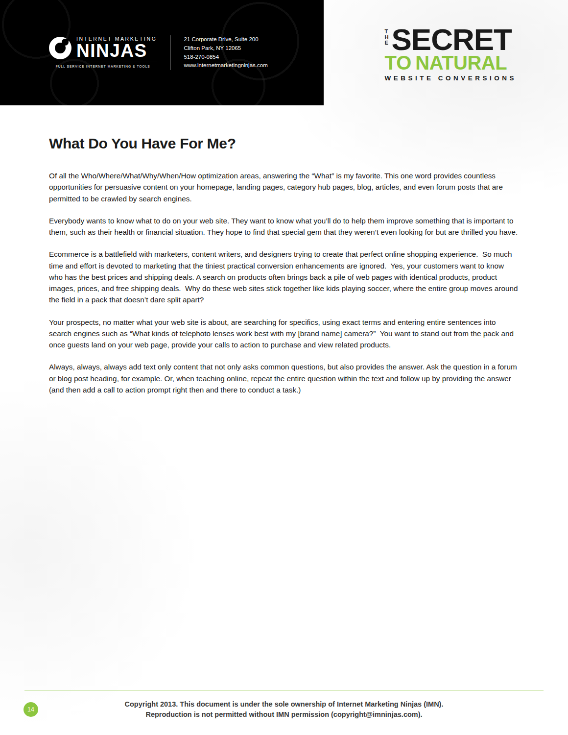INTERNET MARKETING NINJAS
FULL SERVICE INTERNET MARKETING & TOOLS
21 Corporate Drive, Suite 200
Clifton Park, NY 12065
518-270-0854
www.internetmarketingninjas.com
T H E
SECRET
TO NATURAL
WEBSITE CONVERSIONS
What Do You Have For Me?
Of all the Who/Where/What/Why/When/How optimization areas, answering the “What” is my favorite. This one word provides countless opportunities for persuasive content on your homepage, landing pages, category hub pages, blog, articles, and even forum posts that are permitted to be crawled by search engines.
Everybody wants to know what to do on your web site. They want to know what you’ll do to help them improve something that is important to them, such as their health or financial situation. They hope to find that special gem that they weren’t even looking for but are thrilled you have.
Ecommerce is a battlefield with marketers, content writers, and designers trying to create that perfect online shopping experience. So much time and effort is devoted to marketing that the tiniest practical conversion enhancements are ignored. Yes, your customers want to know who has the best prices and shipping deals. A search on products often brings back a pile of web pages with identical products, product images, prices, and free shipping deals. Why do these web sites stick together like kids playing soccer, where the entire group moves around the field in a pack that doesn’t dare split apart?
Your prospects, no matter what your web site is about, are searching for specifics, using exact terms and entering entire sentences into search engines such as “What kinds of telephoto lenses work best with my [brand name] camera?” You want to stand out from the pack and once guests land on your web page, provide your calls to action to purchase and view related products.
Always, always, always add text only content that not only asks common questions, but also provides the answer. Ask the question in a forum or blog post heading, for example. Or, when teaching online, repeat the entire question within the text and follow up by providing the answer (and then add a call to action prompt right then and there to conduct a task.)
14
Copyright 2013. This document is under the sole ownership of Internet Marketing Ninjas (IMN). Reproduction is not permitted without IMN permission (copyright@imninjas.com).